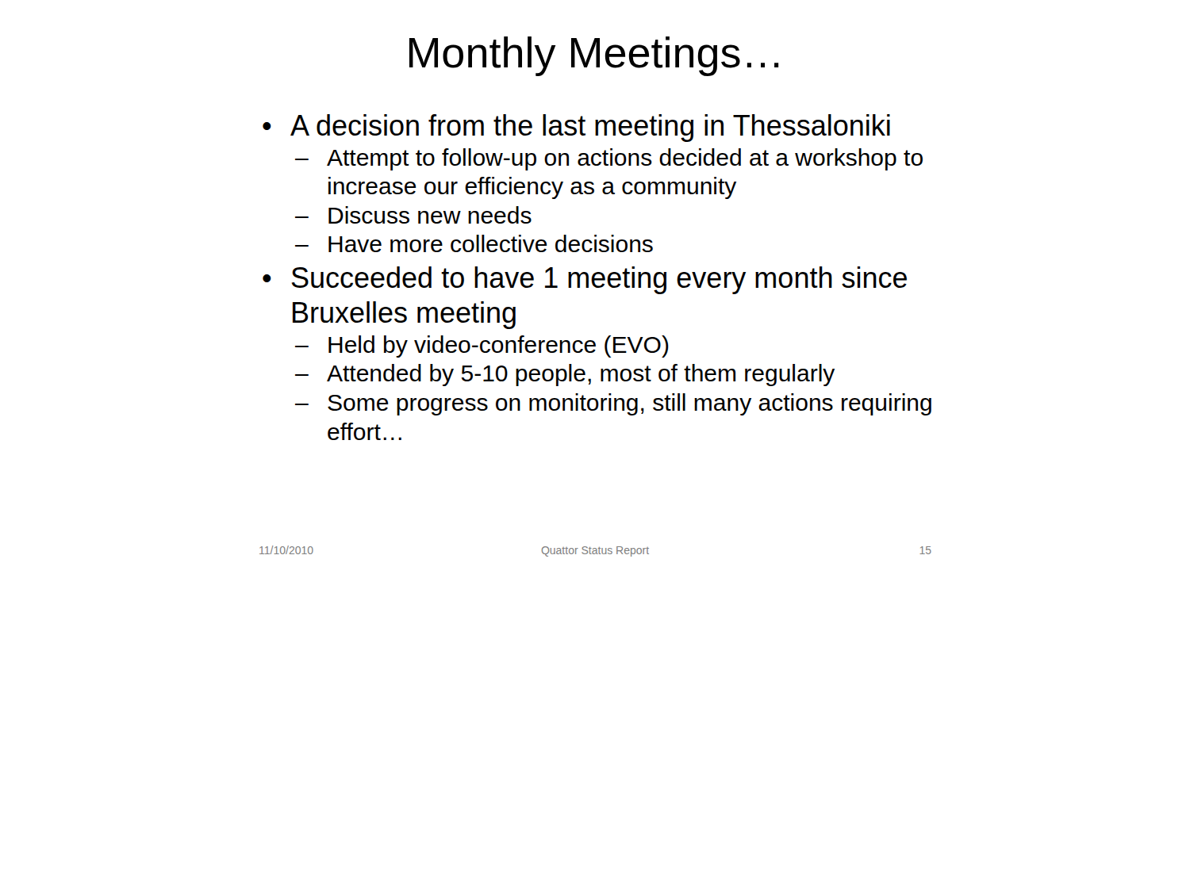Monthly Meetings…
A decision from the last meeting in Thessaloniki
Attempt to follow-up on actions decided at a workshop to increase our efficiency as a community
Discuss new needs
Have more collective decisions
Succeeded to have 1 meeting every month since Bruxelles meeting
Held by video-conference (EVO)
Attended by 5-10 people, most of them regularly
Some progress on monitoring, still many actions requiring effort…
11/10/2010
Quattor Status Report
15